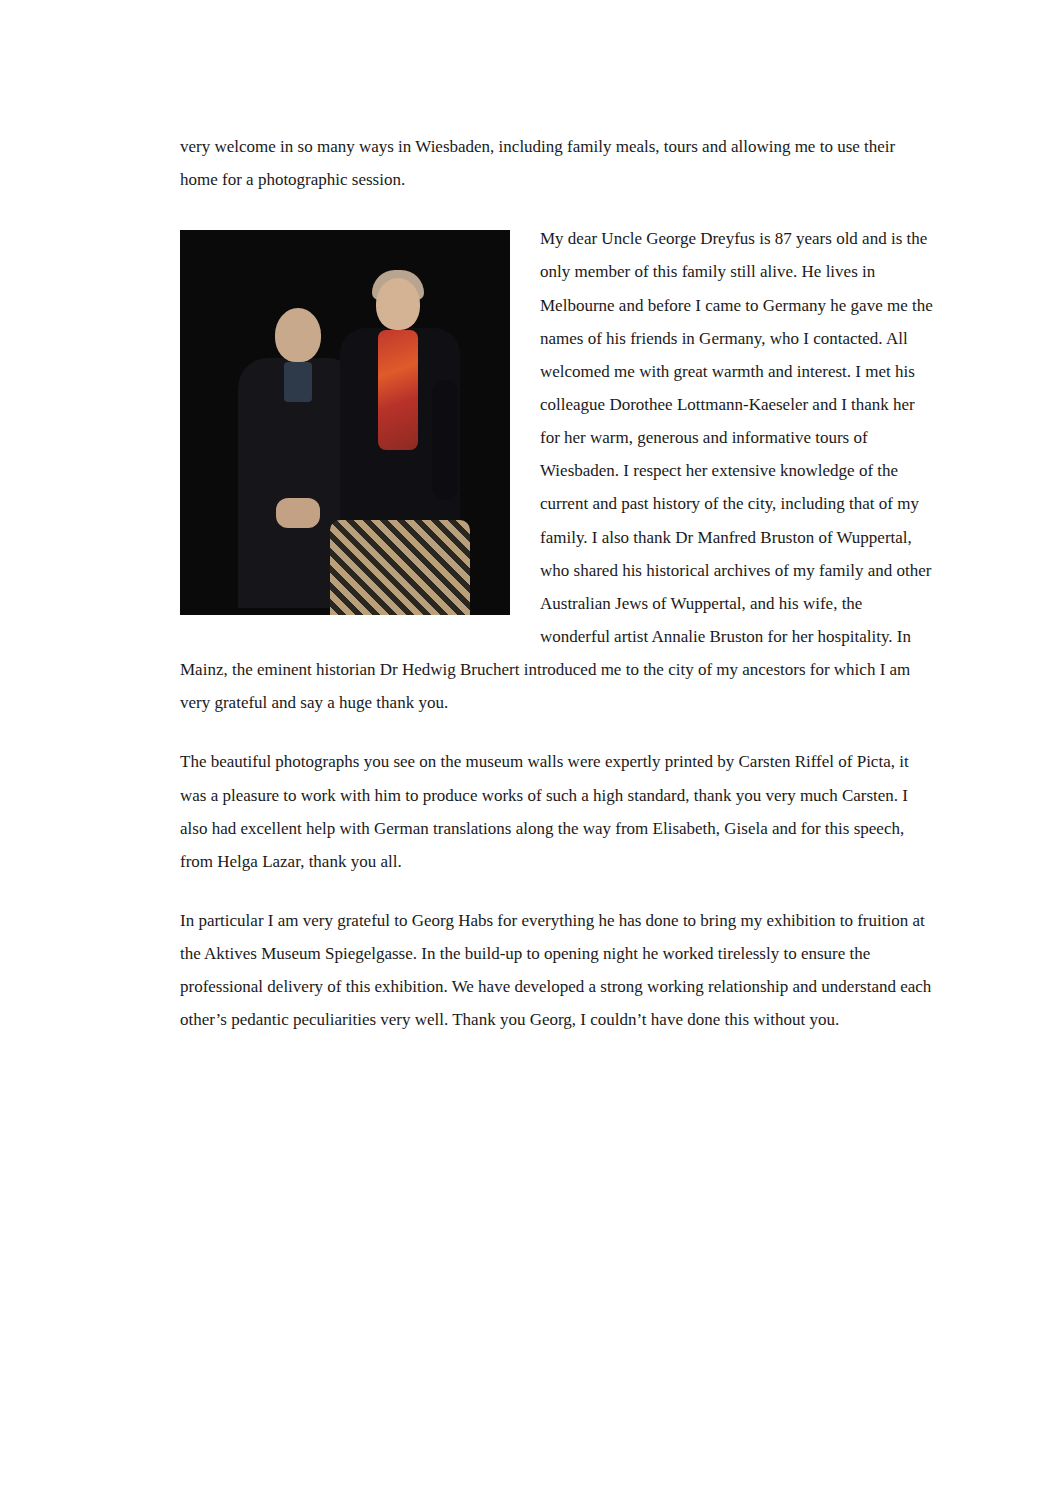very welcome in so many ways in Wiesbaden, including family meals, tours and allowing me to use their home for a photographic session.
My dear Uncle George Dreyfus is 87 years old and is the only member of this family still alive. He lives in Melbourne and before I came to Germany he gave me the names of his friends in Germany, who I contacted. All welcomed me with great warmth and interest. I met his colleague Dorothee Lottmann-Kaeseler and I thank her for her warm, generous and informative tours of Wiesbaden. I respect her extensive knowledge of the current and past history of the city, including that of my family. I also thank Dr Manfred Bruston of Wuppertal, who shared his historical archives of my family and other Australian Jews of Wuppertal, and his wife, the wonderful artist Annalie Bruston for her hospitality. In Mainz, the eminent historian Dr Hedwig Bruchert introduced me to the city of my ancestors for which I am very grateful and say a huge thank you.
The beautiful photographs you see on the museum walls were expertly printed by Carsten Riffel of Picta, it was a pleasure to work with him to produce works of such a high standard, thank you very much Carsten. I also had excellent help with German translations along the way from Elisabeth, Gisela and for this speech, from Helga Lazar, thank you all.
In particular I am very grateful to Georg Habs for everything he has done to bring my exhibition to fruition at the Aktives Museum Spiegelgasse. In the build-up to opening night he worked tirelessly to ensure the professional delivery of this exhibition. We have developed a strong working relationship and understand each other’s pedantic peculiarities very well. Thank you Georg, I couldn’t have done this without you.